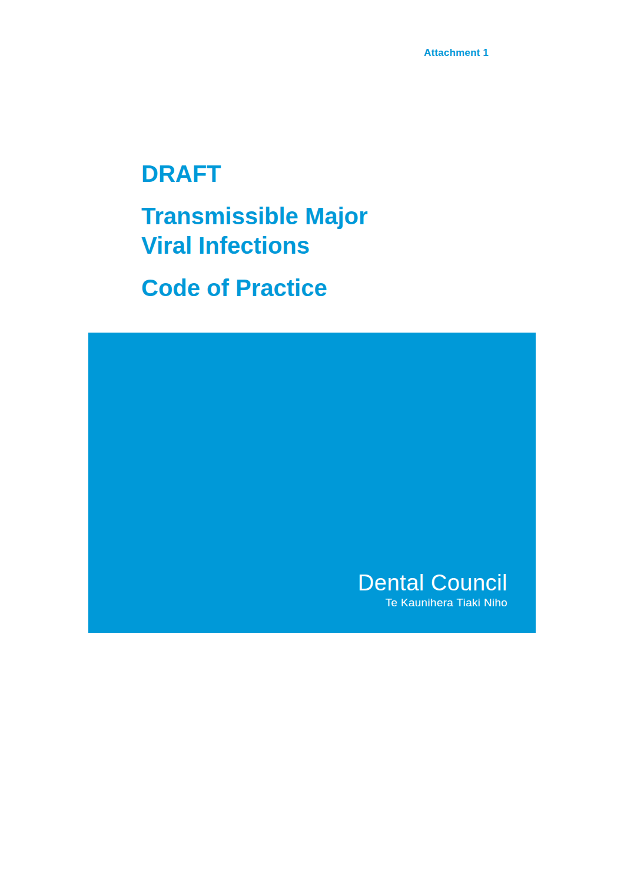Attachment 1
DRAFT Transmissible Major Viral Infections Code of Practice
Dental Council
Te Kaunihera Tiaki Niho